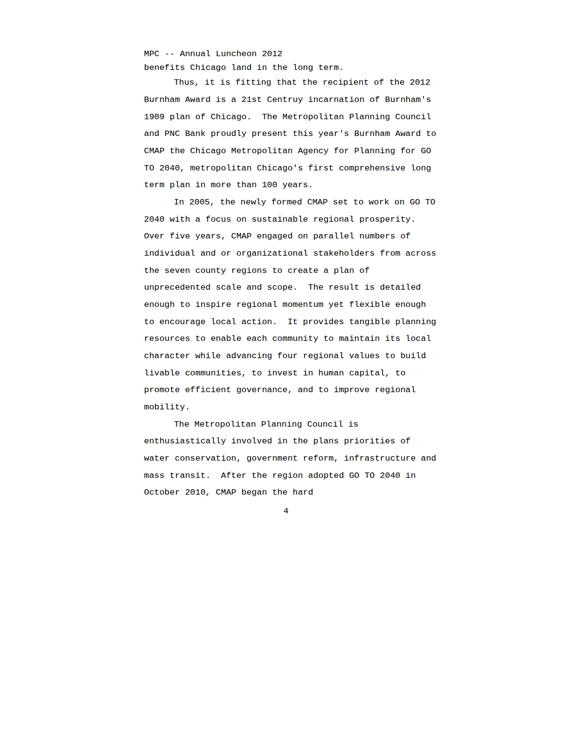MPC -- Annual Luncheon 2012
benefits Chicago land in the long term.
Thus, it is fitting that the recipient of the 2012 Burnham Award is a 21st Centruy incarnation of Burnham's 1909 plan of Chicago. The Metropolitan Planning Council and PNC Bank proudly present this year's Burnham Award to CMAP the Chicago Metropolitan Agency for Planning for GO TO 2040, metropolitan Chicago's first comprehensive long term plan in more than 100 years.
In 2005, the newly formed CMAP set to work on GO TO 2040 with a focus on sustainable regional prosperity. Over five years, CMAP engaged on parallel numbers of individual and or organizational stakeholders from across the seven county regions to create a plan of unprecedented scale and scope. The result is detailed enough to inspire regional momentum yet flexible enough to encourage local action. It provides tangible planning resources to enable each community to maintain its local character while advancing four regional values to build livable communities, to invest in human capital, to promote efficient governance, and to improve regional mobility.
The Metropolitan Planning Council is enthusiastically involved in the plans priorities of water conservation, government reform, infrastructure and mass transit. After the region adopted GO TO 2040 in October 2010, CMAP began the hard
4